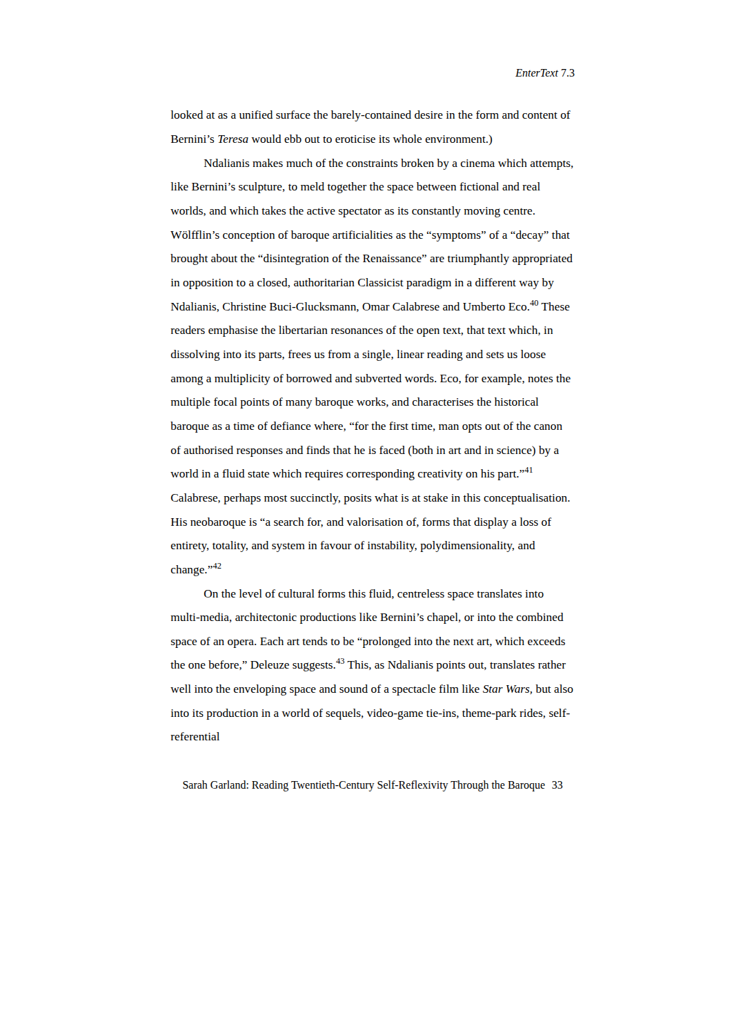EnterText 7.3
looked at as a unified surface the barely-contained desire in the form and content of Bernini’s Teresa would ebb out to eroticise its whole environment.)
Ndalianis makes much of the constraints broken by a cinema which attempts, like Bernini’s sculpture, to meld together the space between fictional and real worlds, and which takes the active spectator as its constantly moving centre. Wölfflin’s conception of baroque artificialities as the “symptoms” of a “decay” that brought about the “disintegration of the Renaissance” are triumphantly appropriated in opposition to a closed, authoritarian Classicist paradigm in a different way by Ndalianis, Christine Buci-Glucksmann, Omar Calabrese and Umberto Eco.40 These readers emphasise the libertarian resonances of the open text, that text which, in dissolving into its parts, frees us from a single, linear reading and sets us loose among a multiplicity of borrowed and subverted words. Eco, for example, notes the multiple focal points of many baroque works, and characterises the historical baroque as a time of defiance where, “for the first time, man opts out of the canon of authorised responses and finds that he is faced (both in art and in science) by a world in a fluid state which requires corresponding creativity on his part.”41 Calabrese, perhaps most succinctly, posits what is at stake in this conceptualisation. His neobaroque is “a search for, and valorisation of, forms that display a loss of entirety, totality, and system in favour of instability, polydimensionality, and change.”42
On the level of cultural forms this fluid, centreless space translates into multi-media, architectonic productions like Bernini’s chapel, or into the combined space of an opera. Each art tends to be “prolonged into the next art, which exceeds the one before,” Deleuze suggests.43 This, as Ndalianis points out, translates rather well into the enveloping space and sound of a spectacle film like Star Wars, but also into its production in a world of sequels, video-game tie-ins, theme-park rides, self-referential
Sarah Garland: Reading Twentieth-Century Self-Reflexivity Through the Baroque33